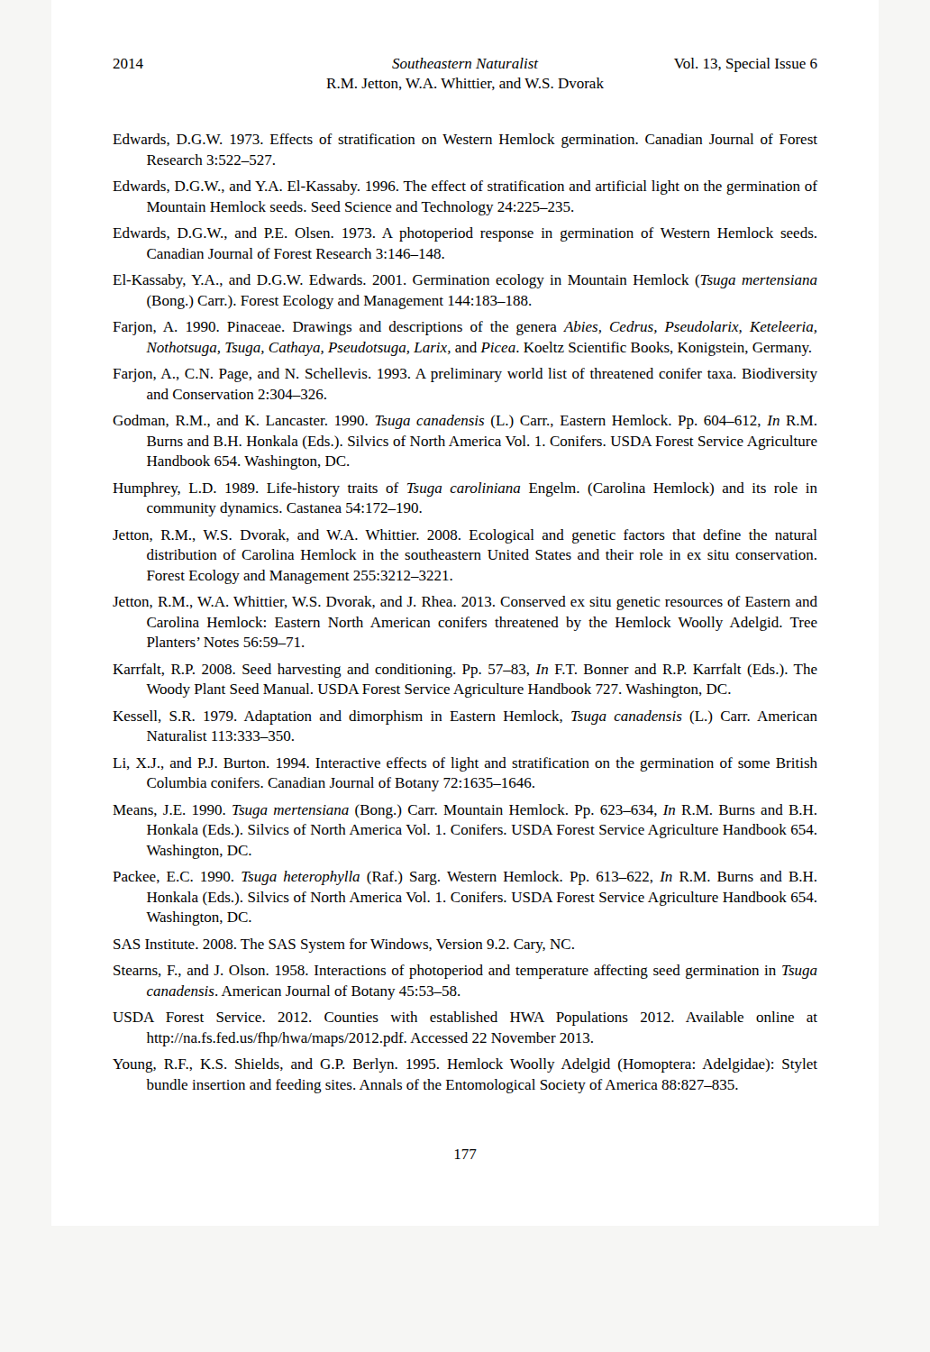2014
Southeastern Naturalist
R.M. Jetton, W.A. Whittier, and W.S. Dvorak
Vol. 13, Special Issue 6
Edwards, D.G.W. 1973. Effects of stratification on Western Hemlock germination. Canadian Journal of Forest Research 3:522–527.
Edwards, D.G.W., and Y.A. El-Kassaby. 1996. The effect of stratification and artificial light on the germination of Mountain Hemlock seeds. Seed Science and Technology 24:225–235.
Edwards, D.G.W., and P.E. Olsen. 1973. A photoperiod response in germination of Western Hemlock seeds. Canadian Journal of Forest Research 3:146–148.
El-Kassaby, Y.A., and D.G.W. Edwards. 2001. Germination ecology in Mountain Hemlock (Tsuga mertensiana (Bong.) Carr.). Forest Ecology and Management 144:183–188.
Farjon, A. 1990. Pinaceae. Drawings and descriptions of the genera Abies, Cedrus, Pseudolarix, Keteleeria, Nothotsuga, Tsuga, Cathaya, Pseudotsuga, Larix, and Picea. Koeltz Scientific Books, Konigstein, Germany.
Farjon, A., C.N. Page, and N. Schellevis. 1993. A preliminary world list of threatened conifer taxa. Biodiversity and Conservation 2:304–326.
Godman, R.M., and K. Lancaster. 1990. Tsuga canadensis (L.) Carr., Eastern Hemlock. Pp. 604–612, In R.M. Burns and B.H. Honkala (Eds.). Silvics of North America Vol. 1. Conifers. USDA Forest Service Agriculture Handbook 654. Washington, DC.
Humphrey, L.D. 1989. Life-history traits of Tsuga caroliniana Engelm. (Carolina Hemlock) and its role in community dynamics. Castanea 54:172–190.
Jetton, R.M., W.S. Dvorak, and W.A. Whittier. 2008. Ecological and genetic factors that define the natural distribution of Carolina Hemlock in the southeastern United States and their role in ex situ conservation. Forest Ecology and Management 255:3212–3221.
Jetton, R.M., W.A. Whittier, W.S. Dvorak, and J. Rhea. 2013. Conserved ex situ genetic resources of Eastern and Carolina Hemlock: Eastern North American conifers threatened by the Hemlock Woolly Adelgid. Tree Planters’ Notes 56:59–71.
Karrfalt, R.P. 2008. Seed harvesting and conditioning. Pp. 57–83, In F.T. Bonner and R.P. Karrfalt (Eds.). The Woody Plant Seed Manual. USDA Forest Service Agriculture Handbook 727. Washington, DC.
Kessell, S.R. 1979. Adaptation and dimorphism in Eastern Hemlock, Tsuga canadensis (L.) Carr. American Naturalist 113:333–350.
Li, X.J., and P.J. Burton. 1994. Interactive effects of light and stratification on the germination of some British Columbia conifers. Canadian Journal of Botany 72:1635–1646.
Means, J.E. 1990. Tsuga mertensiana (Bong.) Carr. Mountain Hemlock. Pp. 623–634, In R.M. Burns and B.H. Honkala (Eds.). Silvics of North America Vol. 1. Conifers. USDA Forest Service Agriculture Handbook 654. Washington, DC.
Packee, E.C. 1990. Tsuga heterophylla (Raf.) Sarg. Western Hemlock. Pp. 613–622, In R.M. Burns and B.H. Honkala (Eds.). Silvics of North America Vol. 1. Conifers. USDA Forest Service Agriculture Handbook 654. Washington, DC.
SAS Institute. 2008. The SAS System for Windows, Version 9.2. Cary, NC.
Stearns, F., and J. Olson. 1958. Interactions of photoperiod and temperature affecting seed germination in Tsuga canadensis. American Journal of Botany 45:53–58.
USDA Forest Service. 2012. Counties with established HWA Populations 2012. Available online at http://na.fs.fed.us/fhp/hwa/maps/2012.pdf. Accessed 22 November 2013.
Young, R.F., K.S. Shields, and G.P. Berlyn. 1995. Hemlock Woolly Adelgid (Homoptera: Adelgidae): Stylet bundle insertion and feeding sites. Annals of the Entomological Society of America 88:827–835.
177